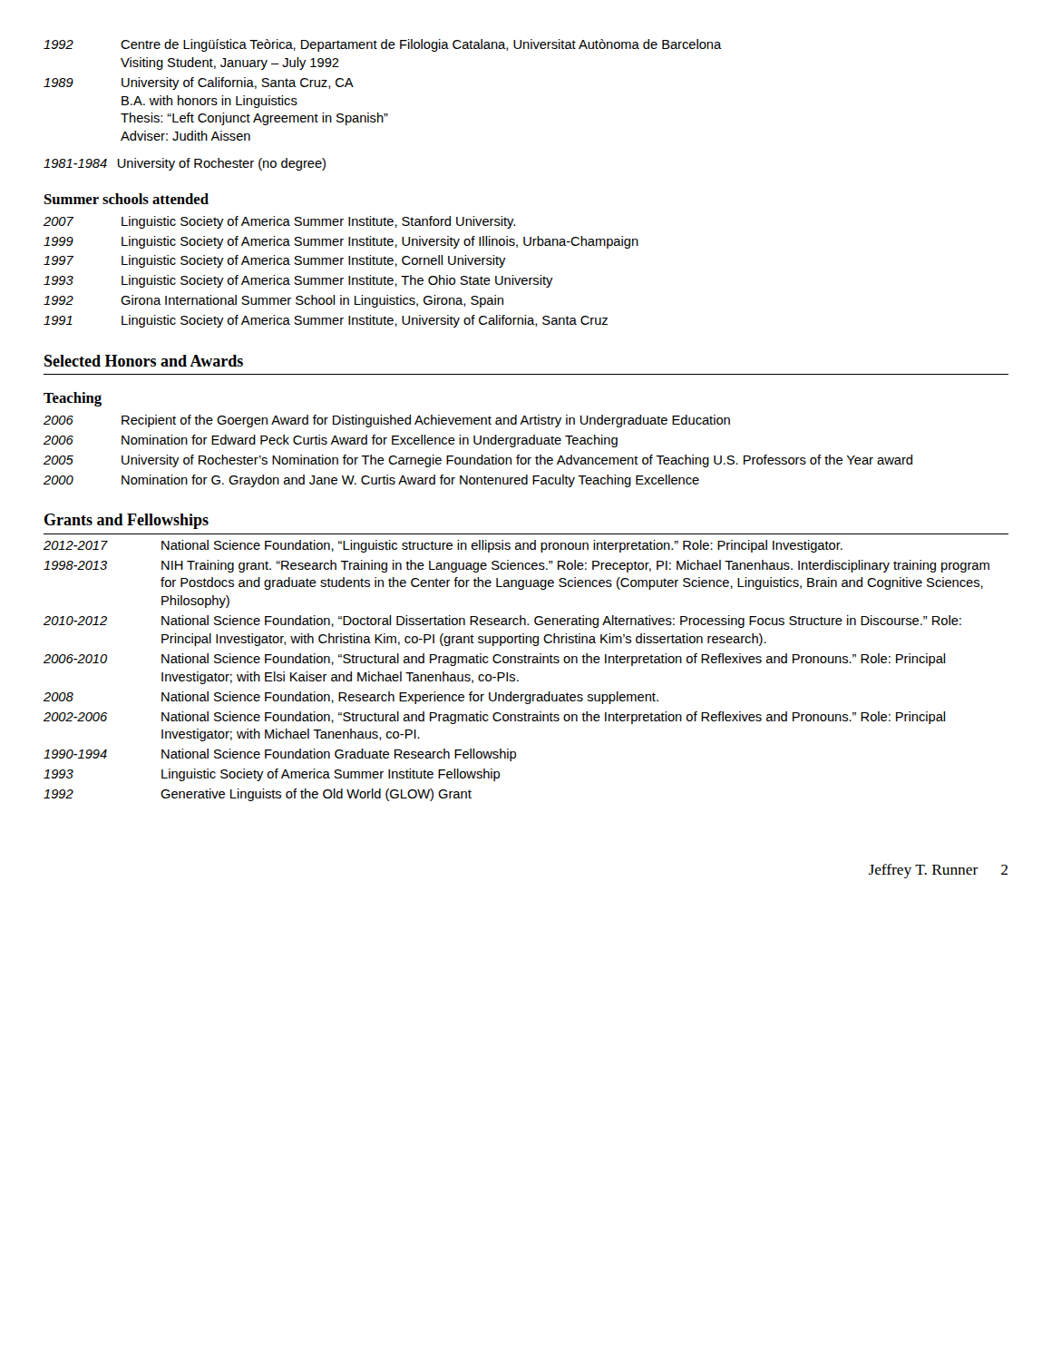1992
Centre de Lingüística Teòrica, Departament de Filologia Catalana, Universitat Autònoma de Barcelona Visiting Student, January – July 1992
1989
University of California, Santa Cruz, CA B.A. with honors in Linguistics Thesis: “Left Conjunct Agreement in Spanish” Adviser: Judith Aissen
1981-1984 University of Rochester (no degree)
Summer schools attended
2007
Linguistic Society of America Summer Institute, Stanford University.
1999
Linguistic Society of America Summer Institute, University of Illinois, Urbana-Champaign
1997
Linguistic Society of America Summer Institute, Cornell University
1993
Linguistic Society of America Summer Institute, The Ohio State University
1992
Girona International Summer School in Linguistics, Girona, Spain
1991
Linguistic Society of America Summer Institute, University of California, Santa Cruz
Selected Honors and Awards
Teaching
2006
Recipient of the Goergen Award for Distinguished Achievement and Artistry in Undergraduate Education
2006
Nomination for Edward Peck Curtis Award for Excellence in Undergraduate Teaching
2005
University of Rochester’s Nomination for The Carnegie Foundation for the Advancement of Teaching U.S. Professors of the Year award
2000
Nomination for G. Graydon and Jane W. Curtis Award for Nontenured Faculty Teaching Excellence
Grants and Fellowships
2012-2017
National Science Foundation, “Linguistic structure in ellipsis and pronoun interpretation.” Role: Principal Investigator.
1998-2013
NIH Training grant. “Research Training in the Language Sciences.” Role: Preceptor, PI: Michael Tanenhaus. Interdisciplinary training program for Postdocs and graduate students in the Center for the Language Sciences (Computer Science, Linguistics, Brain and Cognitive Sciences, Philosophy)
2010-2012
National Science Foundation, “Doctoral Dissertation Research. Generating Alternatives: Processing Focus Structure in Discourse.” Role: Principal Investigator, with Christina Kim, co-PI (grant supporting Christina Kim’s dissertation research).
2006-2010
National Science Foundation, “Structural and Pragmatic Constraints on the Interpretation of Reflexives and Pronouns.” Role: Principal Investigator; with Elsi Kaiser and Michael Tanenhaus, co-PIs.
2008
National Science Foundation, Research Experience for Undergraduates supplement.
2002-2006
National Science Foundation, “Structural and Pragmatic Constraints on the Interpretation of Reflexives and Pronouns.” Role: Principal Investigator; with Michael Tanenhaus, co-PI.
1990-1994
National Science Foundation Graduate Research Fellowship
1993
Linguistic Society of America Summer Institute Fellowship
1992
Generative Linguists of the Old World (GLOW) Grant
Jeffrey T. Runner 2